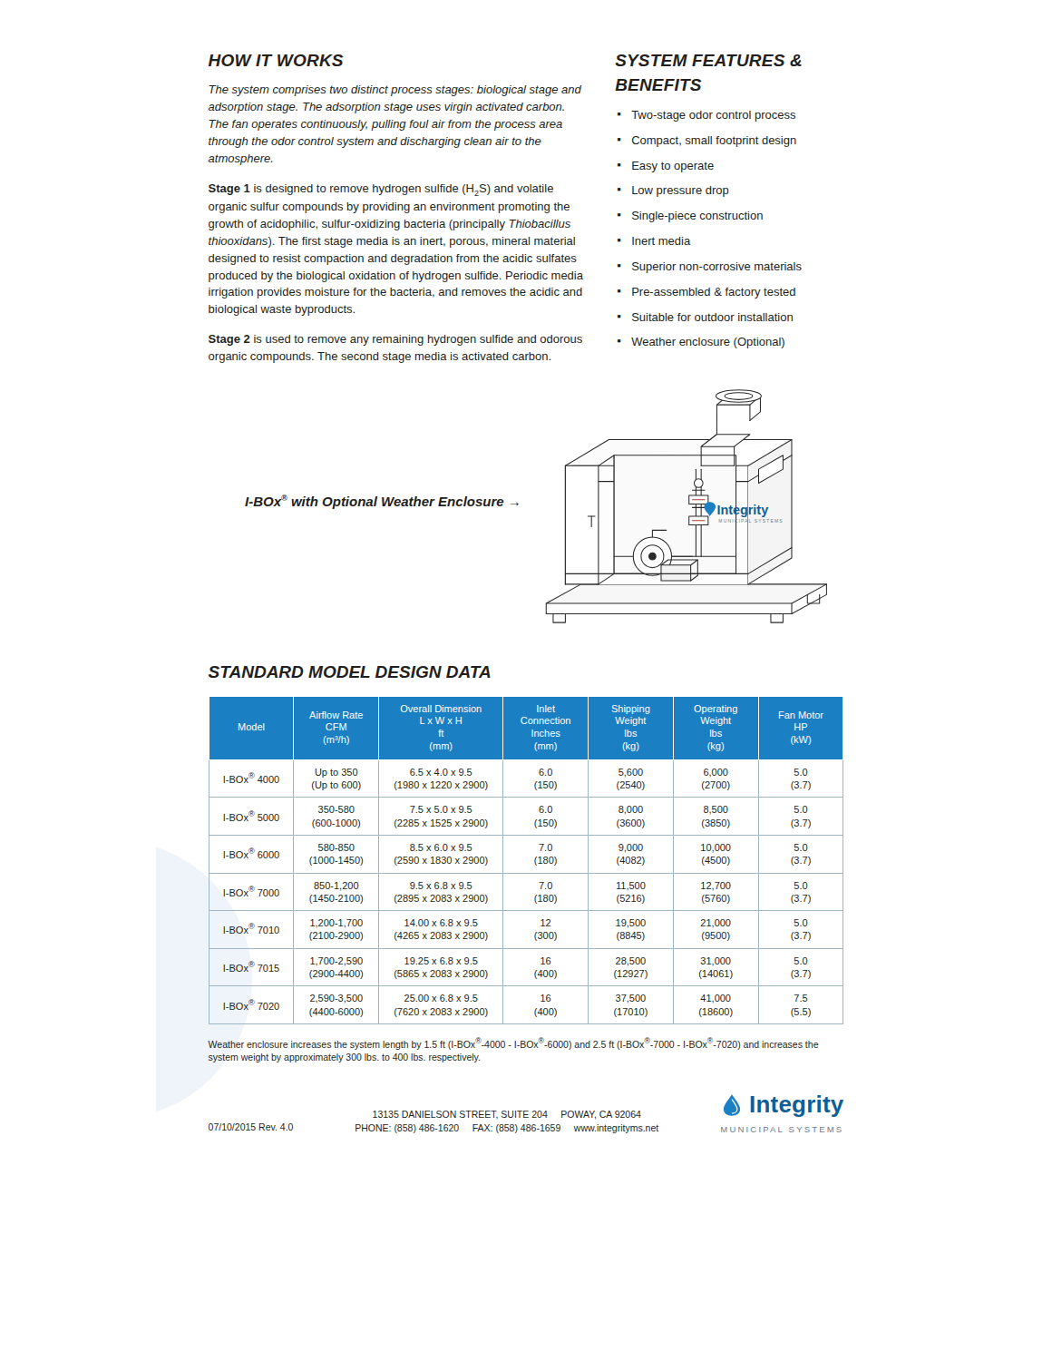HOW IT WORKS
The system comprises two distinct process stages: biological stage and adsorption stage. The adsorption stage uses virgin activated carbon. The fan operates continuously, pulling foul air from the process area through the odor control system and discharging clean air to the atmosphere.
Stage 1 is designed to remove hydrogen sulfide (H2S) and volatile organic sulfur compounds by providing an environment promoting the growth of acidophilic, sulfur-oxidizing bacteria (principally Thiobacillus thiooxidans). The first stage media is an inert, porous, mineral material designed to resist compaction and degradation from the acidic sulfates produced by the biological oxidation of hydrogen sulfide. Periodic media irrigation provides moisture for the bacteria, and removes the acidic and biological waste byproducts.
Stage 2 is used to remove any remaining hydrogen sulfide and odorous organic compounds. The second stage media is activated carbon.
SYSTEM FEATURES & BENEFITS
Two-stage odor control process
Compact, small footprint design
Easy to operate
Low pressure drop
Single-piece construction
Inert media
Superior non-corrosive materials
Pre-assembled & factory tested
Suitable for outdoor installation
Weather enclosure (Optional)
I-BOx® with Optional Weather Enclosure →
Integrity MUNICIPAL SYSTEMS
STANDARD MODEL DESIGN DATA
| Model | Airflow Rate CFM (m³/h) | Overall Dimension L x W x H ft (mm) | Inlet Connection Inches (mm) | Shipping Weight lbs (kg) | Operating Weight lbs (kg) | Fan Motor HP (kW) |
| --- | --- | --- | --- | --- | --- | --- |
| I-BOx ® 4000 | Up to 350 (Up to 600) | 6.5 x 4.0 x 9.5 (1980 x 1220 x 2900) | 6.0 (150) | 5,600 (2540) | 6,000 (2700) | 5.0 (3.7) |
| I-BOx ® 5000 | 350-580 (600-1000) | 7.5 x 5.0 x 9.5 (2285 x 1525 x 2900) | 6.0 (150) | 8,000 (3600) | 8,500 (3850) | 5.0 (3.7) |
| I-BOx ® 6000 | 580-850 (1000-1450) | 8.5 x 6.0 x 9.5 (2590 x 1830 x 2900) | 7.0 (180) | 9,000 (4082) | 10,000 (4500) | 5.0 (3.7) |
| I-BOx ® 7000 | 850-1,200 (1450-2100) | 9.5 x 6.8 x 9.5 (2895 x 2083 x 2900) | 7.0 (180) | 11,500 (5216) | 12,700 (5760) | 5.0 (3.7) |
| I-BOx ® 7010 | 1,200-1,700 (2100-2900) | 14.00 x 6.8 x 9.5 (4265 x 2083 x 2900) | 12 (300) | 19,500 (8845) | 21,000 (9500) | 5.0 (3.7) |
| I-BOx ® 7015 | 1,700-2,590 (2900-4400) | 19.25 x 6.8 x 9.5 (5865 x 2083 x 2900) | 16 (400) | 28,500 (12927) | 31,000 (14061) | 5.0 (3.7) |
| I-BOx ® 7020 | 2,590-3,500 (4400-6000) | 25.00 x 6.8 x 9.5 (7620 x 2083 x 2900) | 16 (400) | 37,500 (17010) | 41,000 (18600) | 7.5 (5.5) |
Weather enclosure increases the system length by 1.5 ft (I-BOx®-4000 - I-BOx®-6000) and 2.5 ft (I-BOx®-7000 - I-BOx®-7020) and increases the system weight by approximately 300 lbs. to 400 lbs. respectively.
07/10/2015 Rev. 4.0
13135 DANIELSON STREET, SUITE 204 POWAY, CA 92064
PHONE: (858) 486-1620 FAX: (858) 486-1659 www.integrityms.net
Integrity
MUNICIPAL SYSTEMS